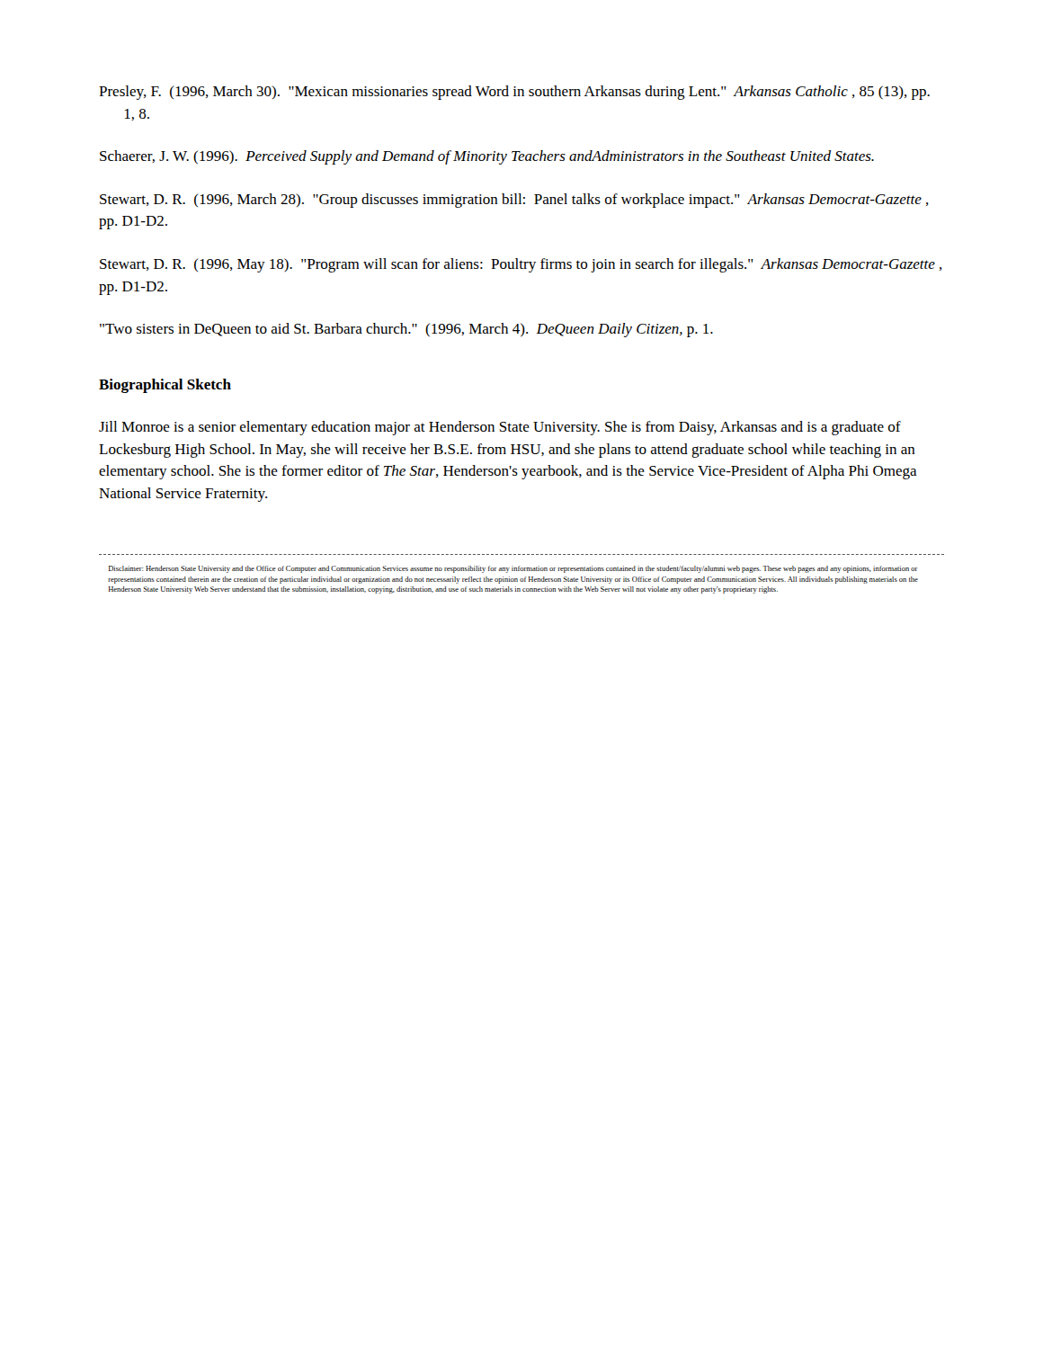Presley, F. (1996, March 30). "Mexican missionaries spread Word in southern Arkansas during Lent." Arkansas Catholic , 85 (13), pp. 1, 8.
Schaerer, J. W. (1996). Perceived Supply and Demand of Minority Teachers andAdministrators in the Southeast United States.
Stewart, D. R. (1996, March 28). "Group discusses immigration bill: Panel talks of workplace impact." Arkansas Democrat-Gazette , pp. D1-D2.
Stewart, D. R. (1996, May 18). "Program will scan for aliens: Poultry firms to join in search for illegals." Arkansas Democrat-Gazette , pp. D1-D2.
"Two sisters in DeQueen to aid St. Barbara church." (1996, March 4). DeQueen Daily Citizen, p. 1.
Biographical Sketch
Jill Monroe is a senior elementary education major at Henderson State University. She is from Daisy, Arkansas and is a graduate of Lockesburg High School. In May, she will receive her B.S.E. from HSU, and she plans to attend graduate school while teaching in an elementary school. She is the former editor of The Star, Henderson's yearbook, and is the Service Vice-President of Alpha Phi Omega National Service Fraternity.
Disclaimer: Henderson State University and the Office of Computer and Communication Services assume no responsibility for any information or representations contained in the student/faculty/alumni web pages. These web pages and any opinions, information or representations contained therein are the creation of the particular individual or organization and do not necessarily reflect the opinion of Henderson State University or its Office of Computer and Communication Services. All individuals publishing materials on the Henderson State University Web Server understand that the submission, installation, copying, distribution, and use of such materials in connection with the Web Server will not violate any other party's proprietary rights.